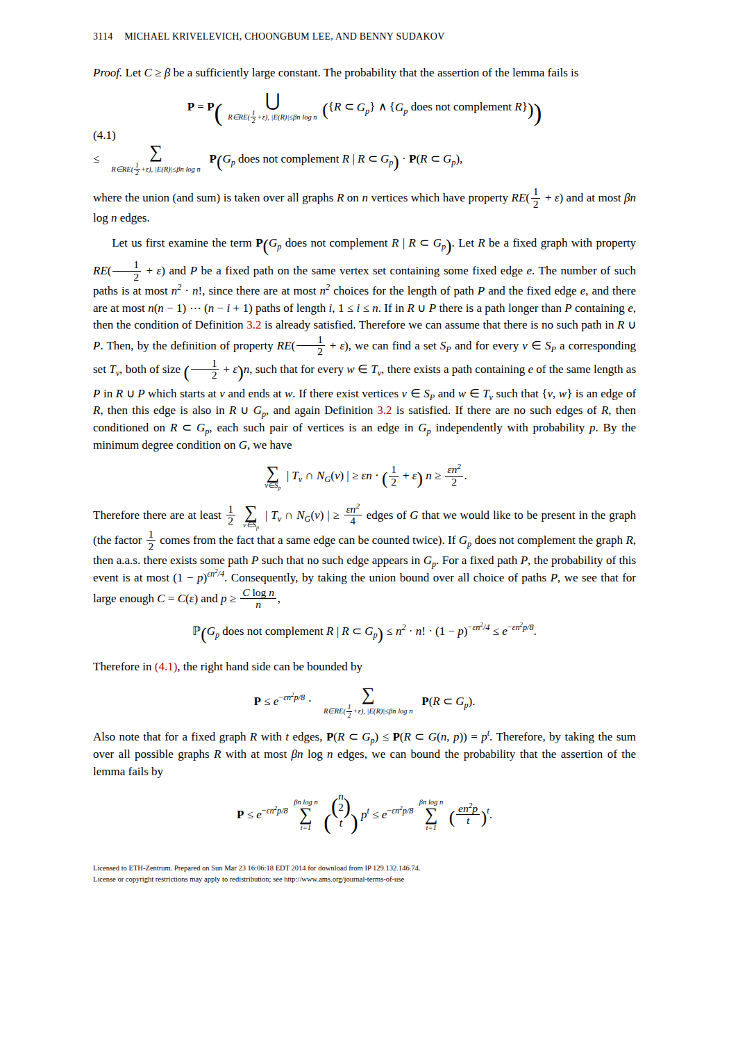3114 MICHAEL KRIVELEVICH, CHOONGBUM LEE, AND BENNY SUDAKOV
Proof. Let C ≥ β be a sufficiently large constant. The probability that the assertion of the lemma fails is
P = P( ⋃R∈RE(12+ε), |E(R)|≤βn log n ({R ⊂ Gp} ∧ {Gp does not complement R})) (4.1) ≤ ∑R∈RE(12+ε), |E(R)|≤βn log n P(Gp does not complement R | R ⊂ Gp) · P(R ⊂ Gp),
where the union (and sum) is taken over all graphs R on n vertices which have property RE(12 + ε) and at most βn log n edges.
Let us first examine the term P(Gp does not complement R | R ⊂ Gp). Let R be a fixed graph with property RE(12 + ε) and P be a fixed path on the same vertex set containing some fixed edge e. The number of such paths is at most n2 · n!, since there are at most n2 choices for the length of path P and the fixed edge e, and there are at most n(n − 1) ⋯ (n − i + 1) paths of length i, 1 ≤ i ≤ n. If in R ∪ P there is a path longer than P containing e, then the condition of Definition 3.2 is already satisfied. Therefore we can assume that there is no such path in R ∪ P. Then, by the definition of property RE(12 + ε), we can find a set SP and for every v ∈ SP a corresponding set Tv, both of size (12 + ε) n, such that for every w ∈ Tv, there exists a path containing e of the same length as P in R ∪ P which starts at v and ends at w. If there exist vertices v ∈ SP and w ∈ Tv such that {v, w} is an edge of R, then this edge is also in R ∪ Gp, and again Definition 3.2 is satisfied. If there are no such edges of R, then conditioned on R ⊂ Gp, each such pair of vertices is an edge in Gp independently with probability p. By the minimum degree condition on G, we have
∑v∈Sp | Tv ∩ NG(v) | ≥ εn · (12 + ε) n ≥ εn22.
Therefore there are at least 12 ∑v∈Sp | Tv ∩ NG(v) | ≥ εn24 edges of G that we would like to be present in the graph (the factor 12 comes from the fact that a same edge can be counted twice). If Gp does not complement the graph R, then a.a.s. there exists some path P such that no such edge appears in Gp. For a fixed path P, the probability of this event is at most (1 − p)εn2/4. Consequently, by taking the union bound over all choice of paths P, we see that for large enough C = C(ε) and p ≥ C log n n,
ℙ(Gp does not complement R | R ⊂ Gp) ≤ n2 · n! · (1 − p)−εn2/4 ≤ e−εn2p/8.
Therefore in (4.1), the right hand side can be bounded by
P ≤ e−εn2p/8 · ∑R∈RE(12+ε), |E(R)|≤βn log n P(R ⊂ Gp).
Also note that for a fixed graph R with t edges, P(R ⊂ Gp) ≤ P(R ⊂ G(n, p)) = pt. Therefore, by taking the sum over all possible graphs R with at most βn log n edges, we can bound the probability that the assertion of the lemma fails by
P ≤ e−εn2p/8 βn log n∑t=1 ((n 2) t) pt ≤ e−εn2p/8 βn log n∑t=1 (en2p t)t.
Licensed to ETH-Zentrum. Prepared on Sun Mar 23 16:06:18 EDT 2014 for download from IP 129.132.146.74.
License or copyright restrictions may apply to redistribution; see http://www.ams.org/journal-terms-of-use